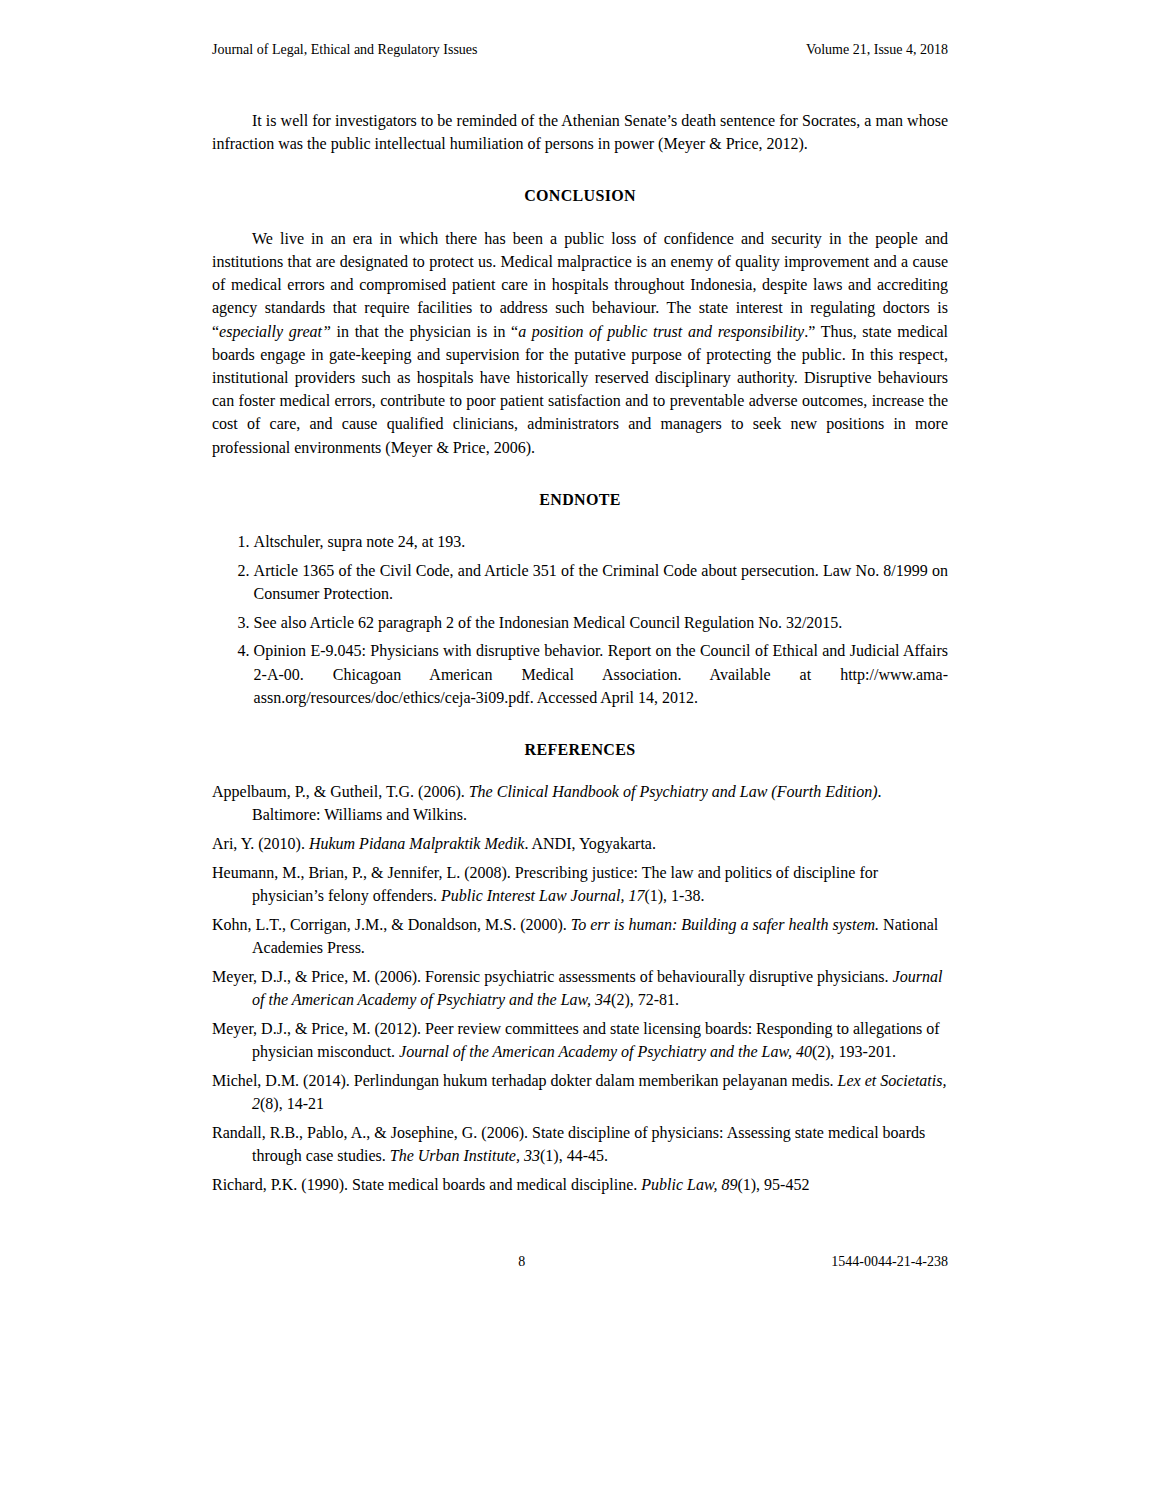Journal of Legal, Ethical and Regulatory Issues Volume 21, Issue 4, 2018
It is well for investigators to be reminded of the Athenian Senate’s death sentence for Socrates, a man whose infraction was the public intellectual humiliation of persons in power (Meyer & Price, 2012).
CONCLUSION
We live in an era in which there has been a public loss of confidence and security in the people and institutions that are designated to protect us. Medical malpractice is an enemy of quality improvement and a cause of medical errors and compromised patient care in hospitals throughout Indonesia, despite laws and accrediting agency standards that require facilities to address such behaviour. The state interest in regulating doctors is “especially great” in that the physician is in “a position of public trust and responsibility.” Thus, state medical boards engage in gate-keeping and supervision for the putative purpose of protecting the public. In this respect, institutional providers such as hospitals have historically reserved disciplinary authority. Disruptive behaviours can foster medical errors, contribute to poor patient satisfaction and to preventable adverse outcomes, increase the cost of care, and cause qualified clinicians, administrators and managers to seek new positions in more professional environments (Meyer & Price, 2006).
ENDNOTE
Altschuler, supra note 24, at 193.
Article 1365 of the Civil Code, and Article 351 of the Criminal Code about persecution. Law No. 8/1999 on Consumer Protection.
See also Article 62 paragraph 2 of the Indonesian Medical Council Regulation No. 32/2015.
Opinion E-9.045: Physicians with disruptive behavior. Report on the Council of Ethical and Judicial Affairs 2-A-00. Chicagoan American Medical Association. Available at http://www.ama-assn.org/resources/doc/ethics/ceja-3i09.pdf. Accessed April 14, 2012.
REFERENCES
Appelbaum, P., & Gutheil, T.G. (2006). The Clinical Handbook of Psychiatry and Law (Fourth Edition). Baltimore: Williams and Wilkins.
Ari, Y. (2010). Hukum Pidana Malpraktik Medik. ANDI, Yogyakarta.
Heumann, M., Brian, P., & Jennifer, L. (2008). Prescribing justice: The law and politics of discipline for physician’s felony offenders. Public Interest Law Journal, 17(1), 1-38.
Kohn, L.T., Corrigan, J.M., & Donaldson, M.S. (2000). To err is human: Building a safer health system. National Academies Press.
Meyer, D.J., & Price, M. (2006). Forensic psychiatric assessments of behaviourally disruptive physicians. Journal of the American Academy of Psychiatry and the Law, 34(2), 72-81.
Meyer, D.J., & Price, M. (2012). Peer review committees and state licensing boards: Responding to allegations of physician misconduct. Journal of the American Academy of Psychiatry and the Law, 40(2), 193-201.
Michel, D.M. (2014). Perlindungan hukum terhadap dokter dalam memberikan pelayanan medis. Lex et Societatis, 2(8), 14-21
Randall, R.B., Pablo, A., & Josephine, G. (2006). State discipline of physicians: Assessing state medical boards through case studies. The Urban Institute, 33(1), 44-45.
Richard, P.K. (1990). State medical boards and medical discipline. Public Law, 89(1), 95-452
8 1544-0044-21-4-238